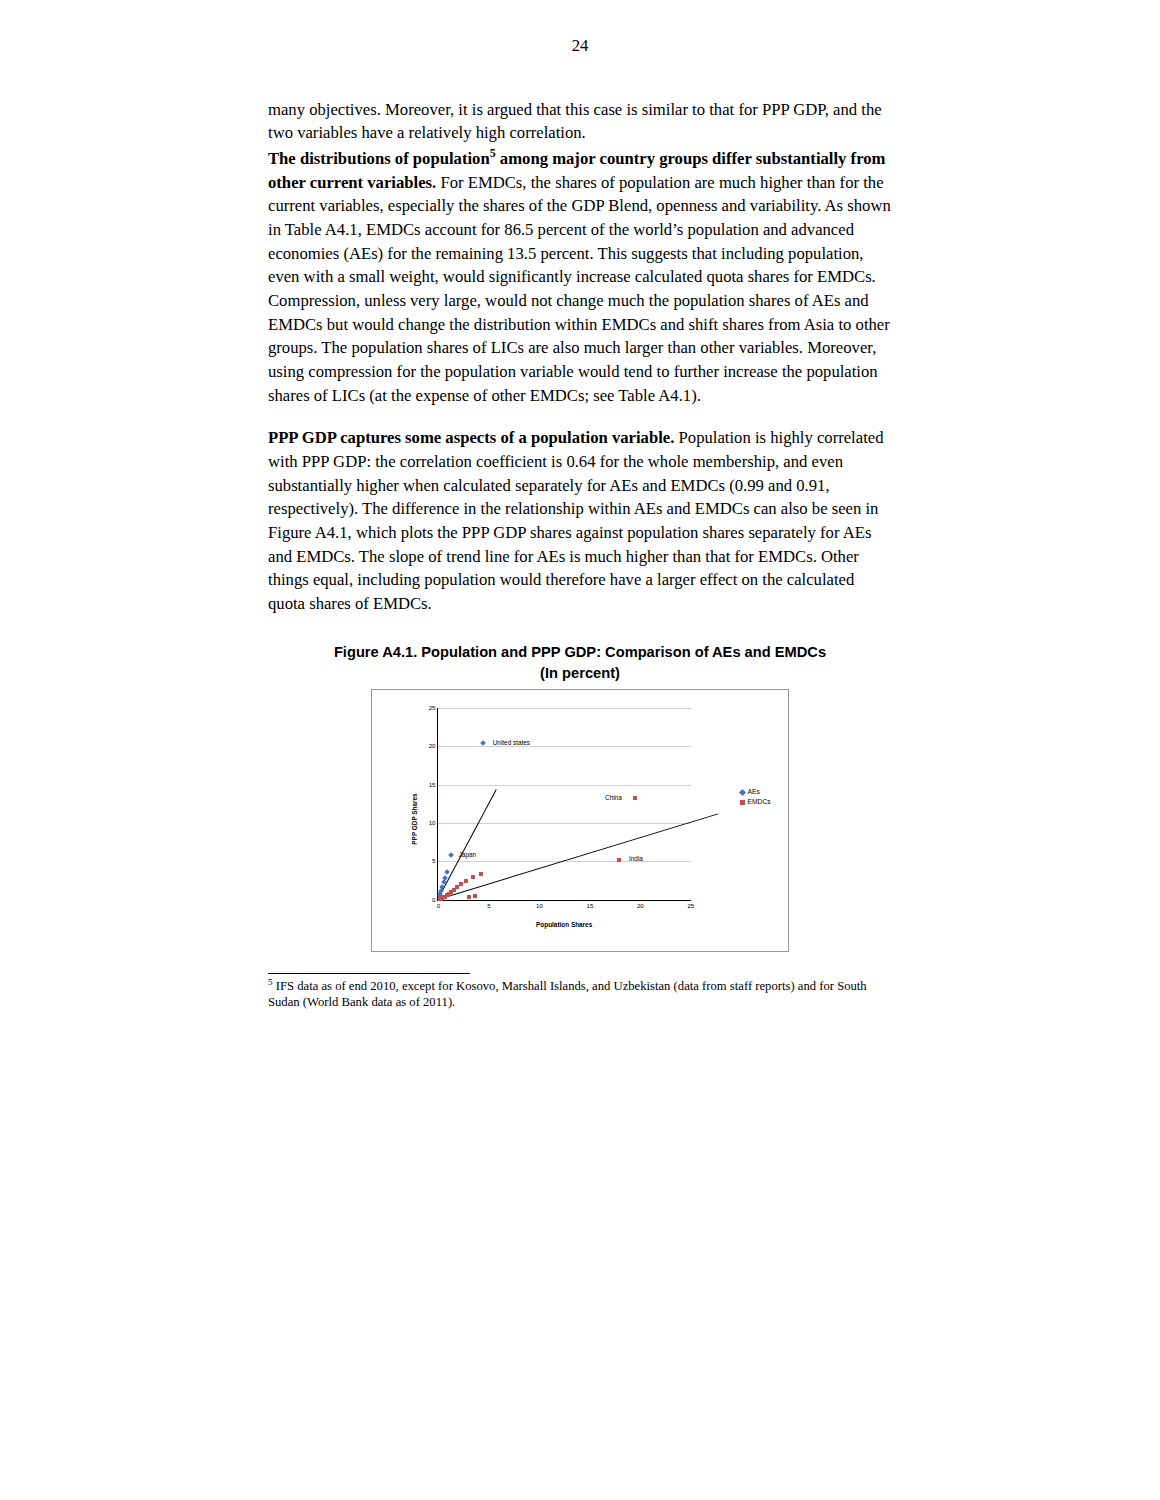24
many objectives. Moreover, it is argued that this case is similar to that for PPP GDP, and the two variables have a relatively high correlation.
The distributions of population5 among major country groups differ substantially from other current variables. For EMDCs, the shares of population are much higher than for the current variables, especially the shares of the GDP Blend, openness and variability. As shown in Table A4.1, EMDCs account for 86.5 percent of the world’s population and advanced economies (AEs) for the remaining 13.5 percent. This suggests that including population, even with a small weight, would significantly increase calculated quota shares for EMDCs. Compression, unless very large, would not change much the population shares of AEs and EMDCs but would change the distribution within EMDCs and shift shares from Asia to other groups. The population shares of LICs are also much larger than other variables. Moreover, using compression for the population variable would tend to further increase the population shares of LICs (at the expense of other EMDCs; see Table A4.1).
PPP GDP captures some aspects of a population variable. Population is highly correlated with PPP GDP: the correlation coefficient is 0.64 for the whole membership, and even substantially higher when calculated separately for AEs and EMDCs (0.99 and 0.91, respectively). The difference in the relationship within AEs and EMDCs can also be seen in Figure A4.1, which plots the PPP GDP shares against population shares separately for AEs and EMDCs. The slope of trend line for AEs is much higher than that for EMDCs. Other things equal, including population would therefore have a larger effect on the calculated quota shares of EMDCs.
Figure A4.1. Population and PPP GDP: Comparison of AEs and EMDCs
(In percent)
PPP GDP Shares
25
20
15
10
5
0
0
5
10
15
20
25
United states
Japan
China
India
AEs
EMDCs
Population Shares
5 IFS data as of end 2010, except for Kosovo, Marshall Islands, and Uzbekistan (data from staff reports) and for South Sudan (World Bank data as of 2011).